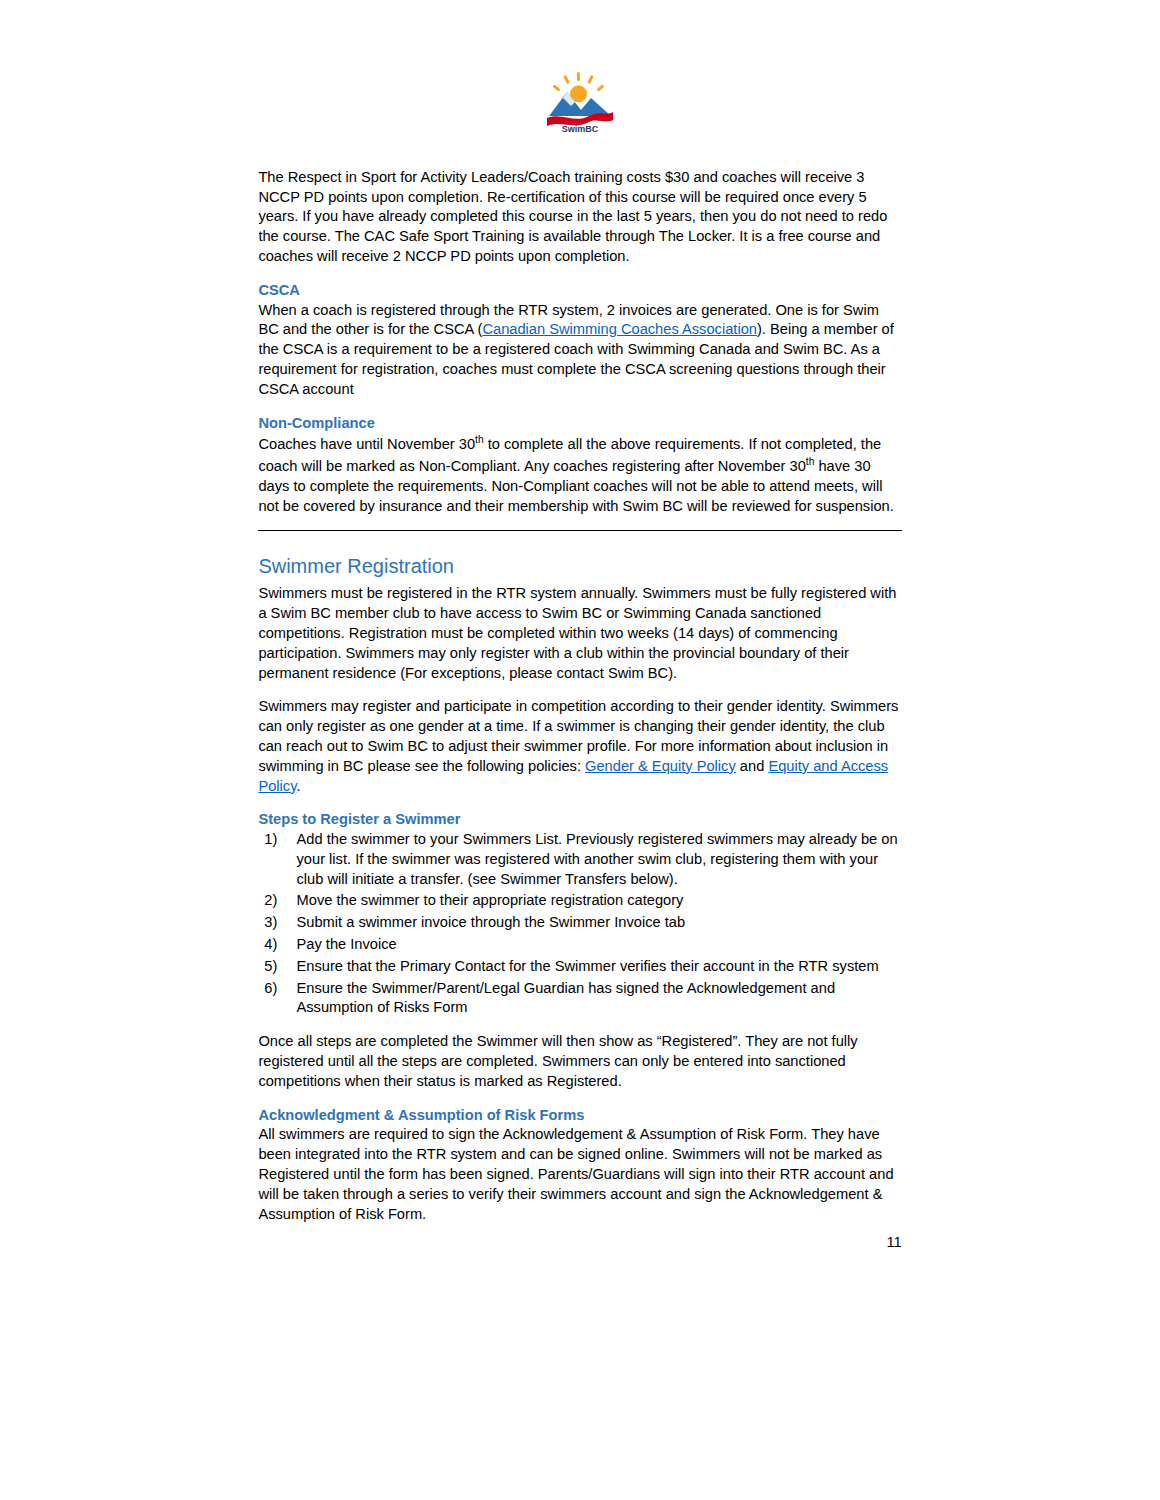SwimBC
The Respect in Sport for Activity Leaders/Coach training costs $30 and coaches will receive 3 NCCP PD points upon completion. Re-certification of this course will be required once every 5 years. If you have already completed this course in the last 5 years, then you do not need to redo the course. The CAC Safe Sport Training is available through The Locker. It is a free course and coaches will receive 2 NCCP PD points upon completion.
CSCA
When a coach is registered through the RTR system, 2 invoices are generated. One is for Swim BC and the other is for the CSCA (Canadian Swimming Coaches Association). Being a member of the CSCA is a requirement to be a registered coach with Swimming Canada and Swim BC. As a requirement for registration, coaches must complete the CSCA screening questions through their CSCA account
Non-Compliance
Coaches have until November 30th to complete all the above requirements. If not completed, the coach will be marked as Non-Compliant. Any coaches registering after November 30th have 30 days to complete the requirements. Non-Compliant coaches will not be able to attend meets, will not be covered by insurance and their membership with Swim BC will be reviewed for suspension.
Swimmer Registration
Swimmers must be registered in the RTR system annually. Swimmers must be fully registered with a Swim BC member club to have access to Swim BC or Swimming Canada sanctioned competitions. Registration must be completed within two weeks (14 days) of commencing participation. Swimmers may only register with a club within the provincial boundary of their permanent residence (For exceptions, please contact Swim BC).
Swimmers may register and participate in competition according to their gender identity. Swimmers can only register as one gender at a time. If a swimmer is changing their gender identity, the club can reach out to Swim BC to adjust their swimmer profile. For more information about inclusion in swimming in BC please see the following policies: Gender & Equity Policy and Equity and Access Policy.
Steps to Register a Swimmer
Add the swimmer to your Swimmers List. Previously registered swimmers may already be on your list. If the swimmer was registered with another swim club, registering them with your club will initiate a transfer. (see Swimmer Transfers below).
Move the swimmer to their appropriate registration category
Submit a swimmer invoice through the Swimmer Invoice tab
Pay the Invoice
Ensure that the Primary Contact for the Swimmer verifies their account in the RTR system
Ensure the Swimmer/Parent/Legal Guardian has signed the Acknowledgement and Assumption of Risks Form
Once all steps are completed the Swimmer will then show as “Registered”. They are not fully registered until all the steps are completed. Swimmers can only be entered into sanctioned competitions when their status is marked as Registered.
Acknowledgment & Assumption of Risk Forms
All swimmers are required to sign the Acknowledgement & Assumption of Risk Form. They have been integrated into the RTR system and can be signed online. Swimmers will not be marked as Registered until the form has been signed. Parents/Guardians will sign into their RTR account and will be taken through a series to verify their swimmers account and sign the Acknowledgement & Assumption of Risk Form.
11